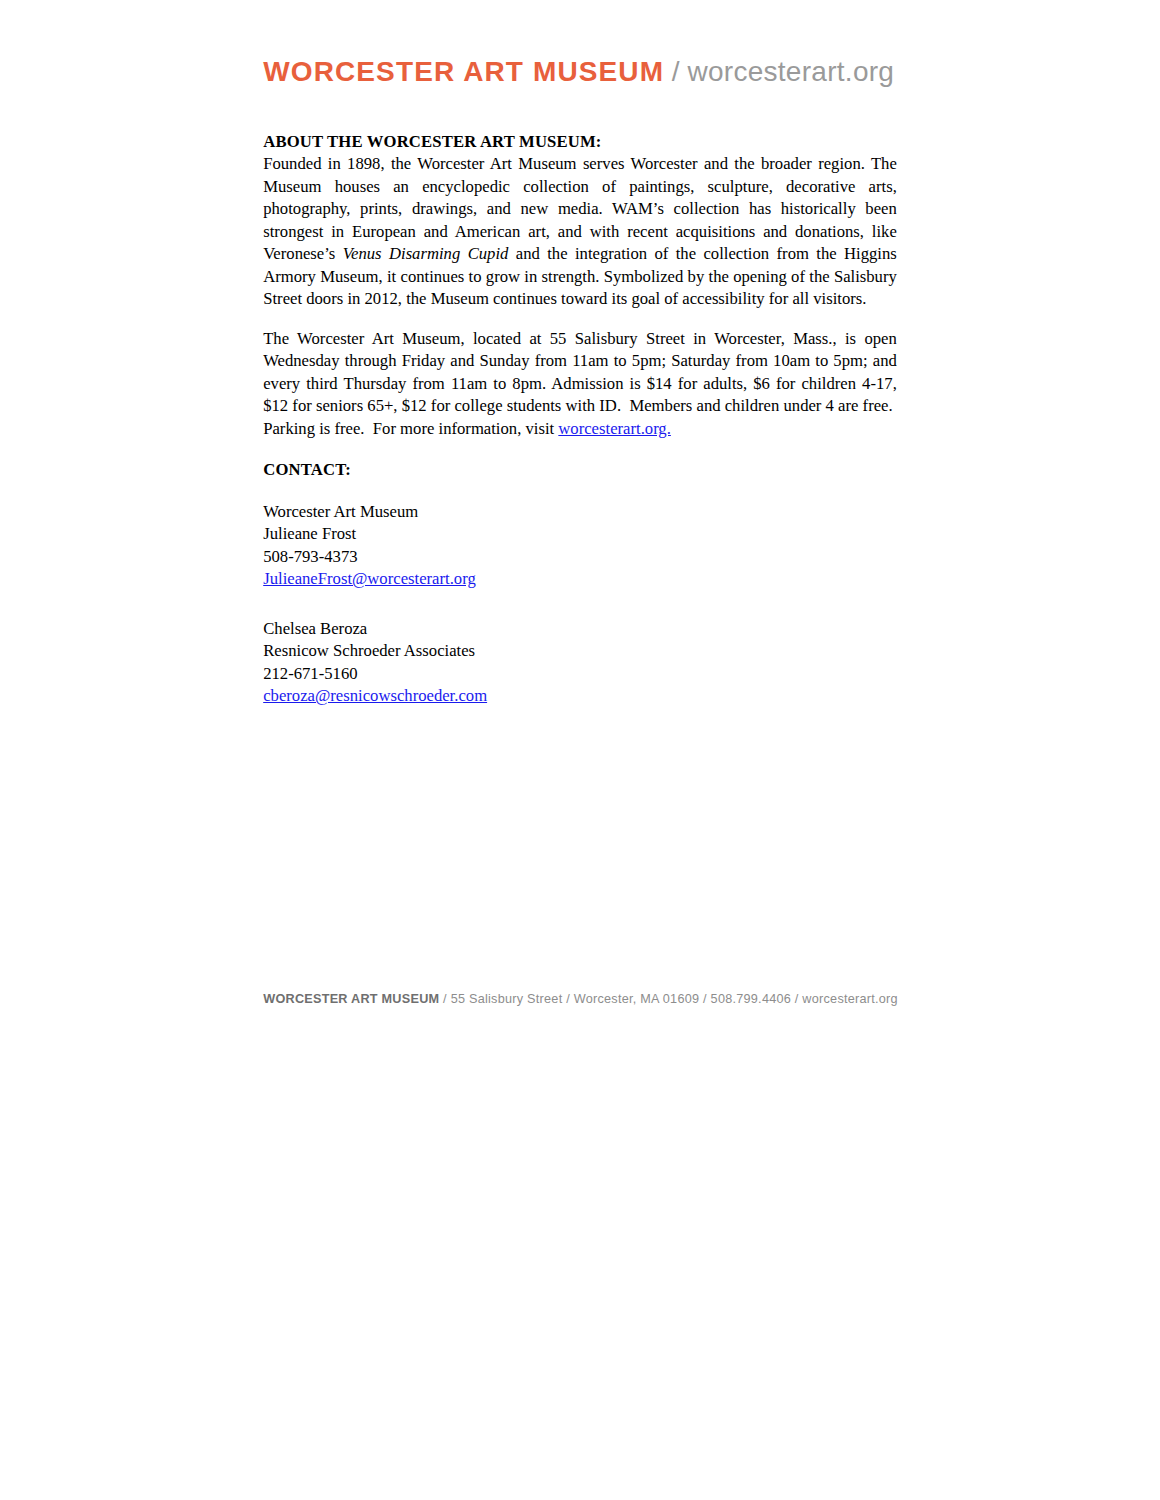WORCESTER ART MUSEUM / worcesterart.org
ABOUT THE WORCESTER ART MUSEUM:
Founded in 1898, the Worcester Art Museum serves Worcester and the broader region. The Museum houses an encyclopedic collection of paintings, sculpture, decorative arts, photography, prints, drawings, and new media. WAM’s collection has historically been strongest in European and American art, and with recent acquisitions and donations, like Veronese’s Venus Disarming Cupid and the integration of the collection from the Higgins Armory Museum, it continues to grow in strength. Symbolized by the opening of the Salisbury Street doors in 2012, the Museum continues toward its goal of accessibility for all visitors.
The Worcester Art Museum, located at 55 Salisbury Street in Worcester, Mass., is open Wednesday through Friday and Sunday from 11am to 5pm; Saturday from 10am to 5pm; and every third Thursday from 11am to 8pm. Admission is $14 for adults, $6 for children 4-17, $12 for seniors 65+, $12 for college students with ID. Members and children under 4 are free. Parking is free. For more information, visit worcesterart.org.
CONTACT:
Worcester Art Museum
Julieane Frost
508-793-4373
JulieaneFrost@worcesterart.org
Chelsea Beroza
Resnicow Schroeder Associates
212-671-5160
cberoza@resnicowschroeder.com
WORCESTER ART MUSEUM / 55 Salisbury Street / Worcester, MA 01609 / 508.799.4406 / worcesterart.org